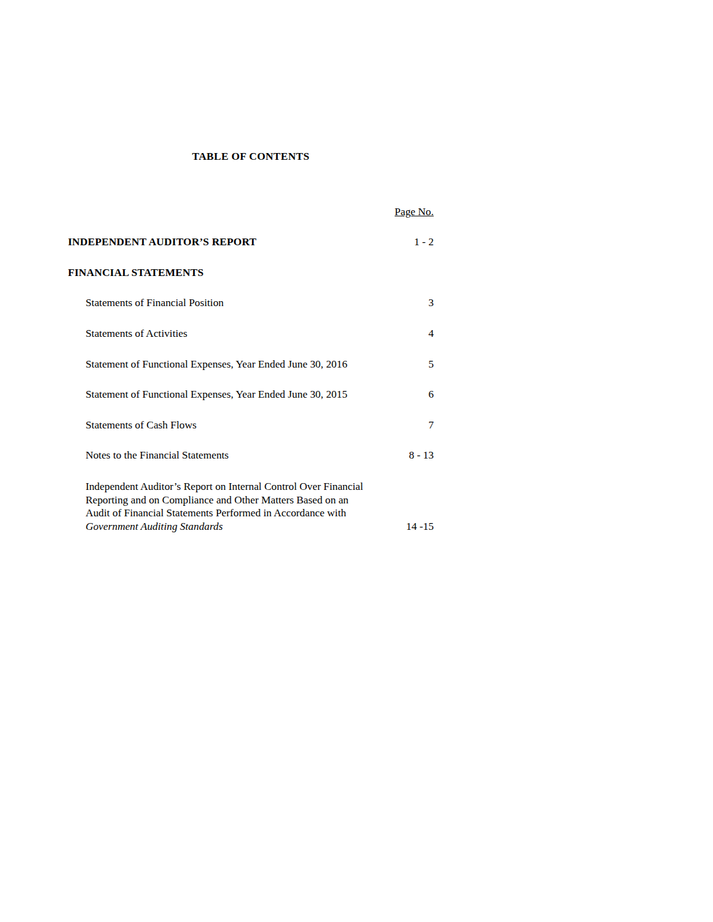TABLE OF CONTENTS
| | Page No. |
| INDEPENDENT AUDITOR’S REPORT | 1 - 2 |
| FINANCIAL STATEMENTS | |
| Statements of Financial Position | 3 |
| Statements of Activities | 4 |
| Statement of Functional Expenses, Year Ended June 30, 2016 | 5 |
| Statement of Functional Expenses, Year Ended June 30, 2015 | 6 |
| Statements of Cash Flows | 7 |
| Notes to the Financial Statements | 8 - 13 |
| Independent Auditor’s Report on Internal Control Over Financial Reporting and on Compliance and Other Matters Based on an Audit of Financial Statements Performed in Accordance with Government Auditing Standards | 14 -15 |